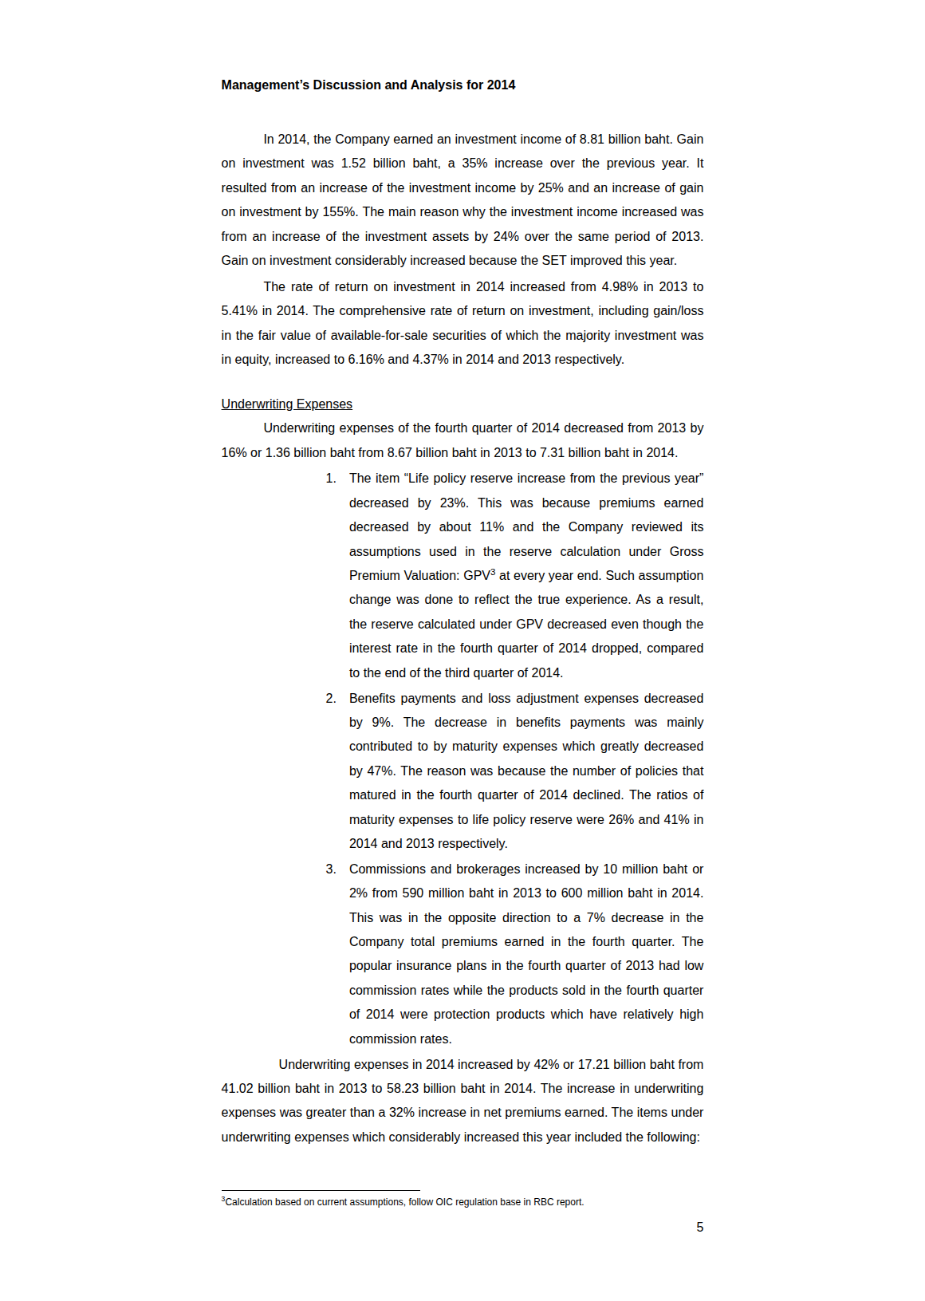Management’s Discussion and Analysis for 2014
In 2014, the Company earned an investment income of 8.81 billion baht. Gain on investment was 1.52 billion baht, a 35% increase over the previous year. It resulted from an increase of the investment income by 25% and an increase of gain on investment by 155%. The main reason why the investment income increased was from an increase of the investment assets by 24% over the same period of 2013. Gain on investment considerably increased because the SET improved this year.
The rate of return on investment in 2014 increased from 4.98% in 2013 to 5.41% in 2014. The comprehensive rate of return on investment, including gain/loss in the fair value of available-for-sale securities of which the majority investment was in equity, increased to 6.16% and 4.37% in 2014 and 2013 respectively.
Underwriting Expenses
Underwriting expenses of the fourth quarter of 2014 decreased from 2013 by 16% or 1.36 billion baht from 8.67 billion baht in 2013 to 7.31 billion baht in 2014.
The item “Life policy reserve increase from the previous year” decreased by 23%. This was because premiums earned decreased by about 11% and the Company reviewed its assumptions used in the reserve calculation under Gross Premium Valuation: GPV3 at every year end. Such assumption change was done to reflect the true experience. As a result, the reserve calculated under GPV decreased even though the interest rate in the fourth quarter of 2014 dropped, compared to the end of the third quarter of 2014.
Benefits payments and loss adjustment expenses decreased by 9%. The decrease in benefits payments was mainly contributed to by maturity expenses which greatly decreased by 47%. The reason was because the number of policies that matured in the fourth quarter of 2014 declined. The ratios of maturity expenses to life policy reserve were 26% and 41% in 2014 and 2013 respectively.
Commissions and brokerages increased by 10 million baht or 2% from 590 million baht in 2013 to 600 million baht in 2014. This was in the opposite direction to a 7% decrease in the Company total premiums earned in the fourth quarter. The popular insurance plans in the fourth quarter of 2013 had low commission rates while the products sold in the fourth quarter of 2014 were protection products which have relatively high commission rates.
Underwriting expenses in 2014 increased by 42% or 17.21 billion baht from 41.02 billion baht in 2013 to 58.23 billion baht in 2014. The increase in underwriting expenses was greater than a 32% increase in net premiums earned. The items under underwriting expenses which considerably increased this year included the following:
3Calculation based on current assumptions, follow OIC regulation base in RBC report.
5